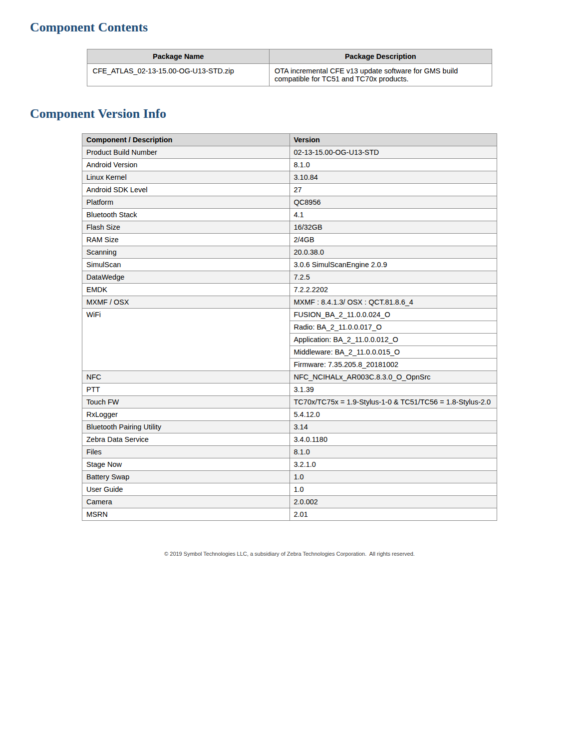Component Contents
| Package Name | Package Description |
| --- | --- |
| CFE_ATLAS_02-13-15.00-OG-U13-STD.zip | OTA incremental CFE v13 update software for GMS build compatible for TC51 and TC70x products. |
Component Version Info
| Component / Description | Version |
| --- | --- |
| Product Build Number | 02-13-15.00-OG-U13-STD |
| Android Version | 8.1.0 |
| Linux Kernel | 3.10.84 |
| Android SDK Level | 27 |
| Platform | QC8956 |
| Bluetooth Stack | 4.1 |
| Flash Size | 16/32GB |
| RAM Size | 2/4GB |
| Scanning | 20.0.38.0 |
| SimulScan | 3.0.6 SimulScanEngine 2.0.9 |
| DataWedge | 7.2.5 |
| EMDK | 7.2.2.2202 |
| MXMF / OSX | MXMF : 8.4.1.3/ OSX : QCT.81.8.6_4 |
| WiFi | FUSION_BA_2_11.0.0.024_O |
| Radio: BA_2_11.0.0.017_O |
| Application: BA_2_11.0.0.012_O |
| Middleware: BA_2_11.0.0.015_O |
| Firmware: 7.35.205.8_20181002 |
| NFC | NFC_NCIHALx_AR003C.8.3.0_O_OpnSrc |
| PTT | 3.1.39 |
| Touch FW | TC70x/TC75x = 1.9-Stylus-1-0 & TC51/TC56 = 1.8-Stylus-2.0 |
| RxLogger | 5.4.12.0 |
| Bluetooth Pairing Utility | 3.14 |
| Zebra Data Service | 3.4.0.1180 |
| Files | 8.1.0 |
| Stage Now | 3.2.1.0 |
| Battery Swap | 1.0 |
| User Guide | 1.0 |
| Camera | 2.0.002 |
| MSRN | 2.01 |
© 2019 Symbol Technologies LLC, a subsidiary of Zebra Technologies Corporation. All rights reserved.